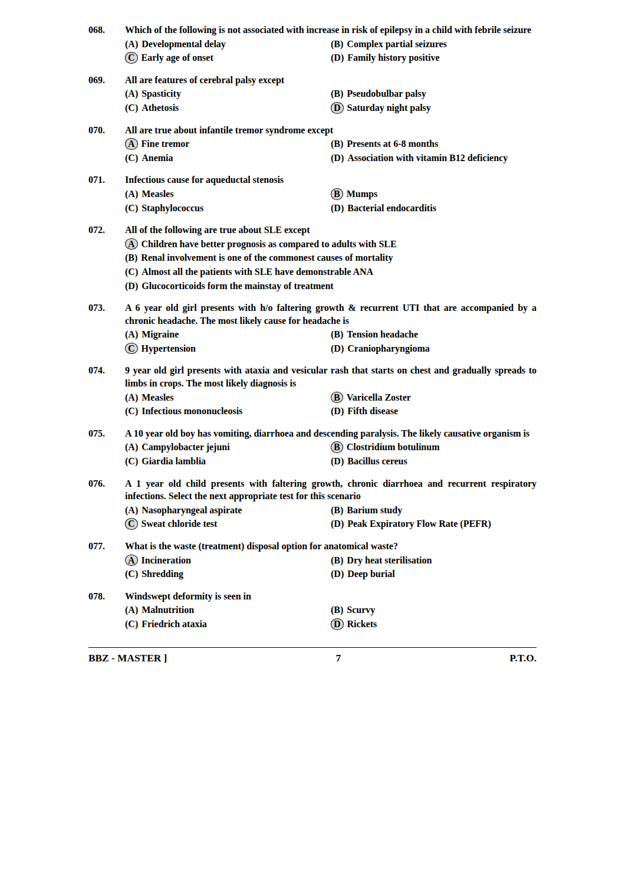068.
Which of the following is not associated with increase in risk of epilepsy in a child with febrile seizure
(A) Developmental delay
(B) Complex partial seizures
CEarly age of onset
(D) Family history positive
069.
All are features of cerebral palsy except
(A) Spasticity
(B) Pseudobulbar palsy
(C) Athetosis
DSaturday night palsy
070.
All are true about infantile tremor syndrome except
AFine tremor
(B) Presents at 6-8 months
(C) Anemia
(D) Association with vitamin B12 deficiency
071.
Infectious cause for aqueductal stenosis
(A) Measles
BMumps
(C) Staphylococcus
(D) Bacterial endocarditis
072.
All of the following are true about SLE except
AChildren have better prognosis as compared to adults with SLE
(B) Renal involvement is one of the commonest causes of mortality
(C) Almost all the patients with SLE have demonstrable ANA
(D) Glucocorticoids form the mainstay of treatment
073.
A 6 year old girl presents with h/o faltering growth & recurrent UTI that are accompanied by a chronic headache. The most likely cause for headache is
(A) Migraine
(B) Tension headache
CHypertension
(D) Craniopharyngioma
074.
9 year old girl presents with ataxia and vesicular rash that starts on chest and gradually spreads to limbs in crops. The most likely diagnosis is
(A) Measles
BVaricella Zoster
(C) Infectious mononucleosis
(D) Fifth disease
075.
A 10 year old boy has vomiting, diarrhoea and descending paralysis. The likely causative organism is
(A) Campylobacter jejuni
BClostridium botulinum
(C) Giardia lamblia
(D) Bacillus cereus
076.
A 1 year old child presents with faltering growth, chronic diarrhoea and recurrent respiratory infections. Select the next appropriate test for this scenario
(A) Nasopharyngeal aspirate
(B) Barium study
CSweat chloride test
(D) Peak Expiratory Flow Rate (PEFR)
077.
What is the waste (treatment) disposal option for anatomical waste?
AIncineration
(B) Dry heat sterilisation
(C) Shredding
(D) Deep burial
078.
Windswept deformity is seen in
(A) Malnutrition
(B) Scurvy
(C) Friedrich ataxia
DRickets
BBZ - MASTER ]
7
P.T.O.